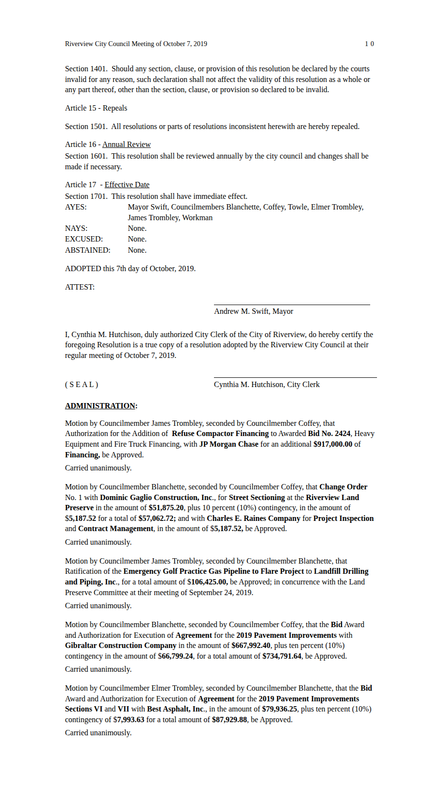Riverview City Council Meeting of October 7, 2019
10
Section 1401. Should any section, clause, or provision of this resolution be declared by the courts invalid for any reason, such declaration shall not affect the validity of this resolution as a whole or any part thereof, other than the section, clause, or provision so declared to be invalid.
Article 15 - Repeals
Section 1501. All resolutions or parts of resolutions inconsistent herewith are hereby repealed.
Article 16 - Annual Review
Section 1601. This resolution shall be reviewed annually by the city council and changes shall be made if necessary.
Article 17 - Effective Date
Section 1701. This resolution shall have immediate effect.
| AYES: | Mayor Swift, Councilmembers Blanchette, Coffey, Towle, Elmer Trombley, James Trombley, Workman |
| NAYS: | None. |
| EXCUSED: | None. |
| ABSTAINED: | None. |
ADOPTED this 7th day of October, 2019.
ATTEST:
Andrew M. Swift, Mayor
I, Cynthia M. Hutchison, duly authorized City Clerk of the City of Riverview, do hereby certify the foregoing Resolution is a true copy of a resolution adopted by the Riverview City Council at their regular meeting of October 7, 2019.
( S E A L )
Cynthia M. Hutchison, City Clerk
ADMINISTRATION:
Motion by Councilmember James Trombley, seconded by Councilmember Coffey, that Authorization for the Addition of Refuse Compactor Financing to Awarded Bid No. 2424, Heavy Equipment and Fire Truck Financing, with JP Morgan Chase for an additional $917,000.00 of Financing, be Approved.
Carried unanimously.
Motion by Councilmember Blanchette, seconded by Councilmember Coffey, that Change Order No. 1 with Dominic Gaglio Construction, Inc., for Street Sectioning at the Riverview Land Preserve in the amount of $51,875.20, plus 10 percent (10%) contingency, in the amount of $5,187.52 for a total of $57,062.72; and with Charles E. Raines Company for Project Inspection and Contract Management, in the amount of $5,187.52, be Approved.
Carried unanimously.
Motion by Councilmember James Trombley, seconded by Councilmember Blanchette, that Ratification of the Emergency Golf Practice Gas Pipeline to Flare Project to Landfill Drilling and Piping, Inc., for a total amount of $106,425.00, be Approved; in concurrence with the Land Preserve Committee at their meeting of September 24, 2019.
Carried unanimously.
Motion by Councilmember Blanchette, seconded by Councilmember Coffey, that the Bid Award and Authorization for Execution of Agreement for the 2019 Pavement Improvements with Gibraltar Construction Company in the amount of $667,992.40, plus ten percent (10%) contingency in the amount of $66,799.24, for a total amount of $734,791.64, be Approved.
Carried unanimously.
Motion by Councilmember Elmer Trombley, seconded by Councilmember Blanchette, that the Bid Award and Authorization for Execution of Agreement for the 2019 Pavement Improvements Sections VI and VII with Best Asphalt, Inc., in the amount of $79,936.25, plus ten percent (10%) contingency of $7,993.63 for a total amount of $87,929.88, be Approved.
Carried unanimously.